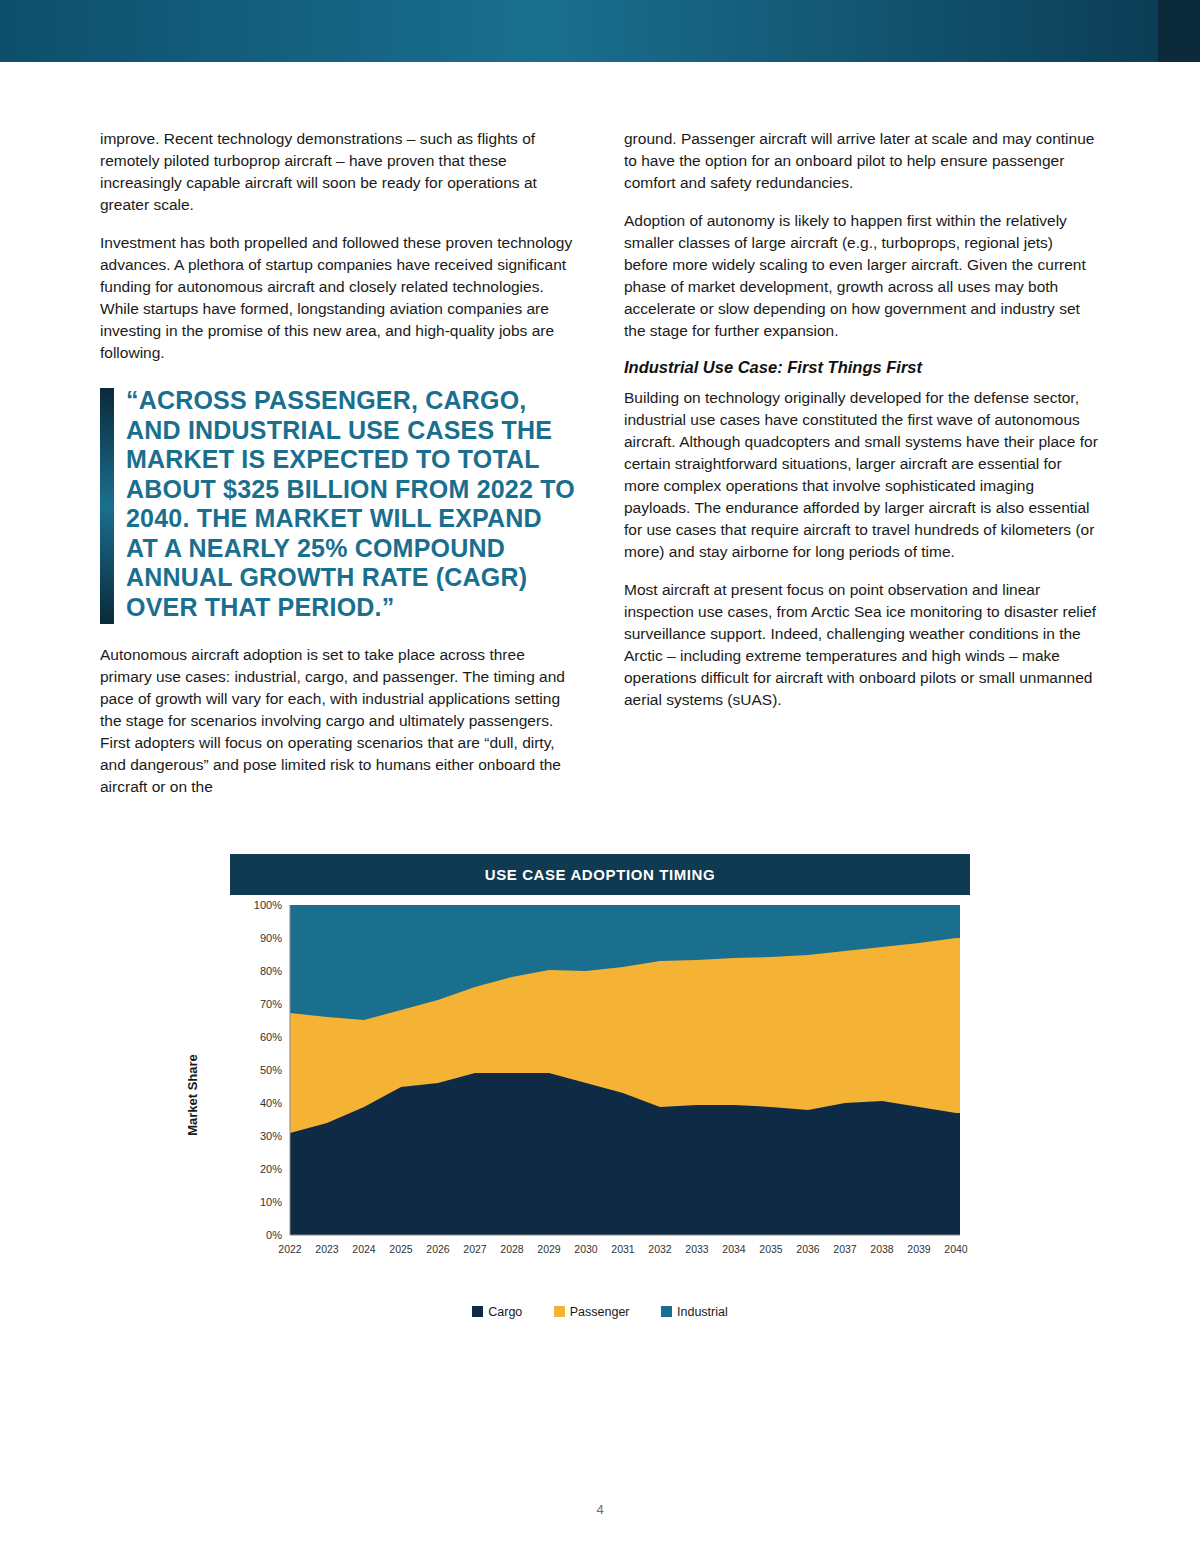improve. Recent technology demonstrations – such as flights of remotely piloted turboprop aircraft – have proven that these increasingly capable aircraft will soon be ready for operations at greater scale.
Investment has both propelled and followed these proven technology advances. A plethora of startup companies have received significant funding for autonomous aircraft and closely related technologies. While startups have formed, longstanding aviation companies are investing in the promise of this new area, and high-quality jobs are following.
“Across passenger, cargo, and industrial use cases the market is expected to total about $325 billion from 2022 to 2040. The market will expand at a nearly 25% compound annual growth rate (CAGR) over that period.”
Autonomous aircraft adoption is set to take place across three primary use cases: industrial, cargo, and passenger. The timing and pace of growth will vary for each, with industrial applications setting the stage for scenarios involving cargo and ultimately passengers. First adopters will focus on operating scenarios that are “dull, dirty, and dangerous” and pose limited risk to humans either onboard the aircraft or on the
ground. Passenger aircraft will arrive later at scale and may continue to have the option for an onboard pilot to help ensure passenger comfort and safety redundancies.
Adoption of autonomy is likely to happen first within the relatively smaller classes of large aircraft (e.g., turboprops, regional jets) before more widely scaling to even larger aircraft. Given the current phase of market development, growth across all uses may both accelerate or slow depending on how government and industry set the stage for further expansion.
Industrial Use Case: First Things First
Building on technology originally developed for the defense sector, industrial use cases have constituted the first wave of autonomous aircraft. Although quadcopters and small systems have their place for certain straightforward situations, larger aircraft are essential for more complex operations that involve sophisticated imaging payloads. The endurance afforded by larger aircraft is also essential for use cases that require aircraft to travel hundreds of kilometers (or more) and stay airborne for long periods of time.
Most aircraft at present focus on point observation and linear inspection use cases, from Arctic Sea ice monitoring to disaster relief surveillance support. Indeed, challenging weather conditions in the Arctic – including extreme temperatures and high winds – make operations difficult for aircraft with onboard pilots or small unmanned aerial systems (sUAS).
USE CASE ADOPTION TIMING
Market Share
100% 90% 80% 70% 60% 50% 40% 30% 20% 10% 0% 2022 2023 2024 2025 2026 2027 2028 2029 2030 2031 2032 2033 2034 2035 2036 2037 2038 2039 2040
Cargo Passenger Industrial
4